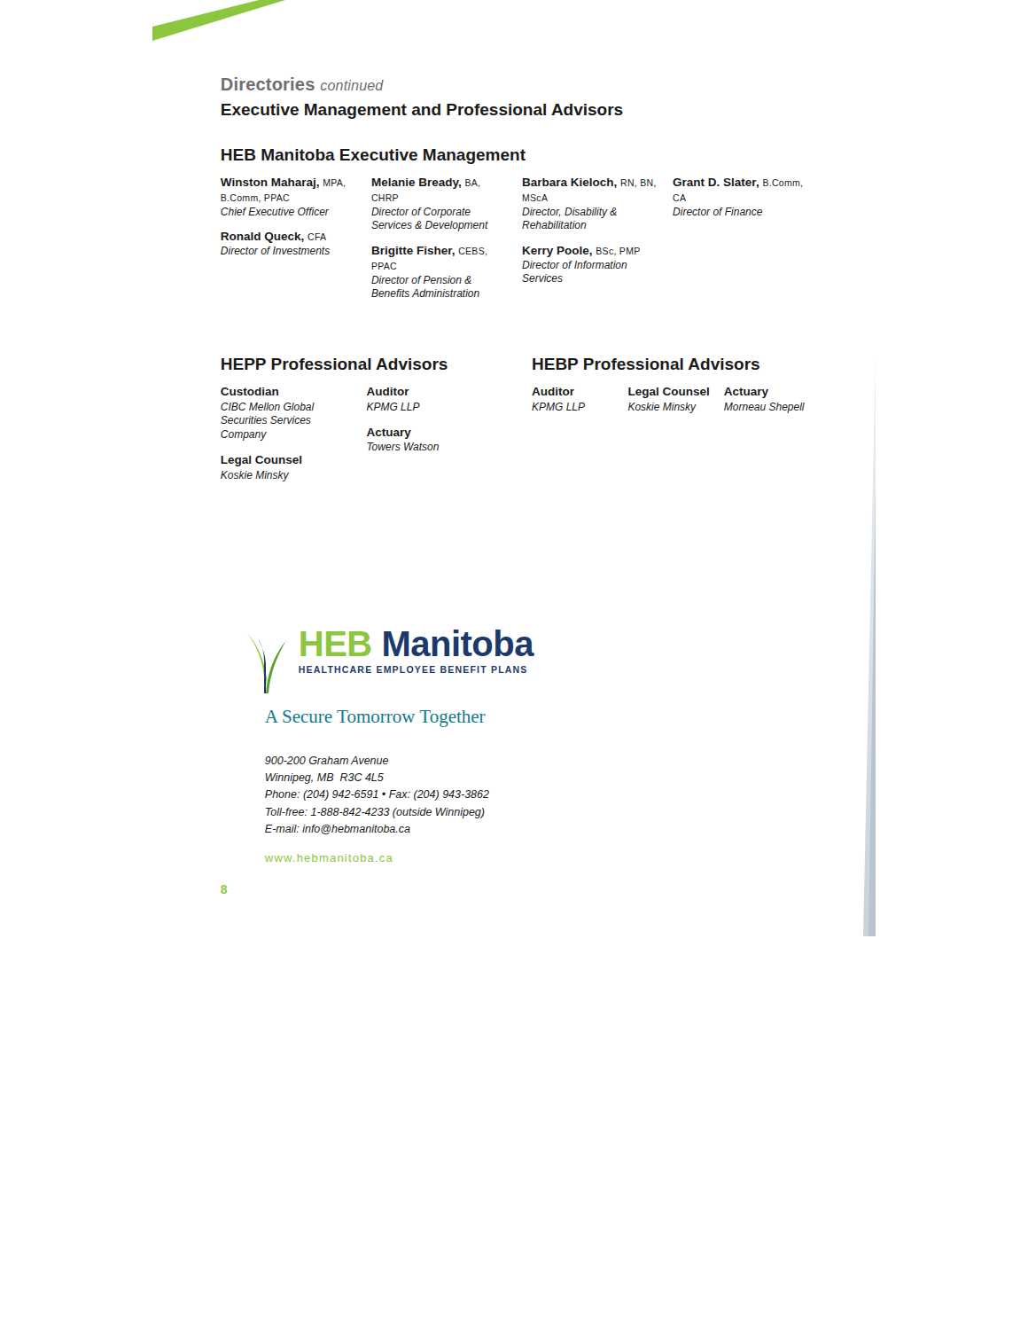Directories continued
Executive Management and Professional Advisors
HEB Manitoba Executive Management
Winston Maharaj, MPA, B.Comm, PPAC
Chief Executive Officer
Ronald Queck, CFA
Director of Investments
Melanie Bready, BA, CHRP
Director of Corporate Services & Development
Brigitte Fisher, CEBS, PPAC
Director of Pension & Benefits Administration
Barbara Kieloch, RN, BN, MScA
Director, Disability & Rehabilitation
Kerry Poole, BSc, PMP
Director of Information Services
Grant D. Slater, B.Comm, CA
Director of Finance
HEPP Professional Advisors
Custodian
CIBC Mellon Global Securities Services Company
Legal Counsel
Koskie Minsky
Auditor
KPMG LLP
Actuary
Towers Watson
HEBP Professional Advisors
Auditor
KPMG LLP
Legal Counsel
Koskie Minsky
Actuary
Morneau Shepell
HEB Manitoba
HEALTHCARE EMPLOYEE BENEFIT PLANS
A Secure Tomorrow Together
900-200 Graham Avenue
Winnipeg, MB R3C 4L5
Phone: (204) 942-6591 • Fax: (204) 943-3862
Toll-free: 1-888-842-4233 (outside Winnipeg)
E-mail: info@hebmanitoba.ca
www.hebmanitoba.ca
8